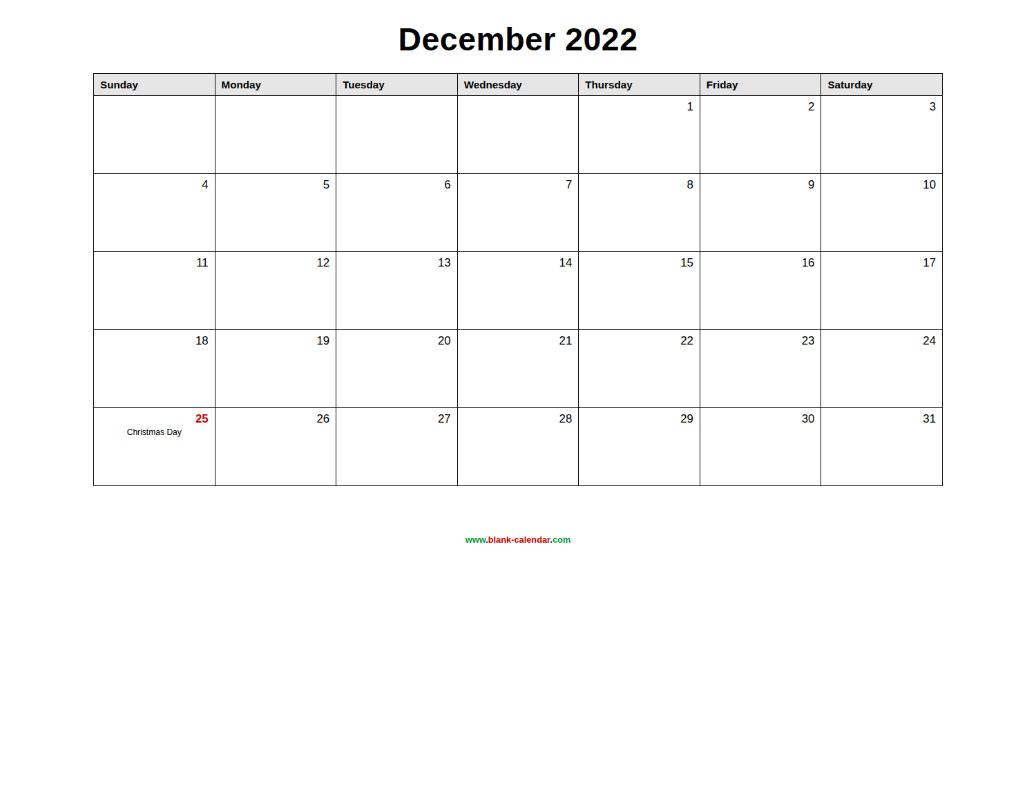December 2022
| Sunday | Monday | Tuesday | Wednesday | Thursday | Friday | Saturday |
| --- | --- | --- | --- | --- | --- | --- |
| | | | | 1 | 2 | 3 |
| 4 | 5 | 6 | 7 | 8 | 9 | 10 |
| 11 | 12 | 13 | 14 | 15 | 16 | 17 |
| 18 | 19 | 20 | 21 | 22 | 23 | 24 |
| 25 Christmas Day | 26 | 27 | 28 | 29 | 30 | 31 |
www.blank-calendar.com